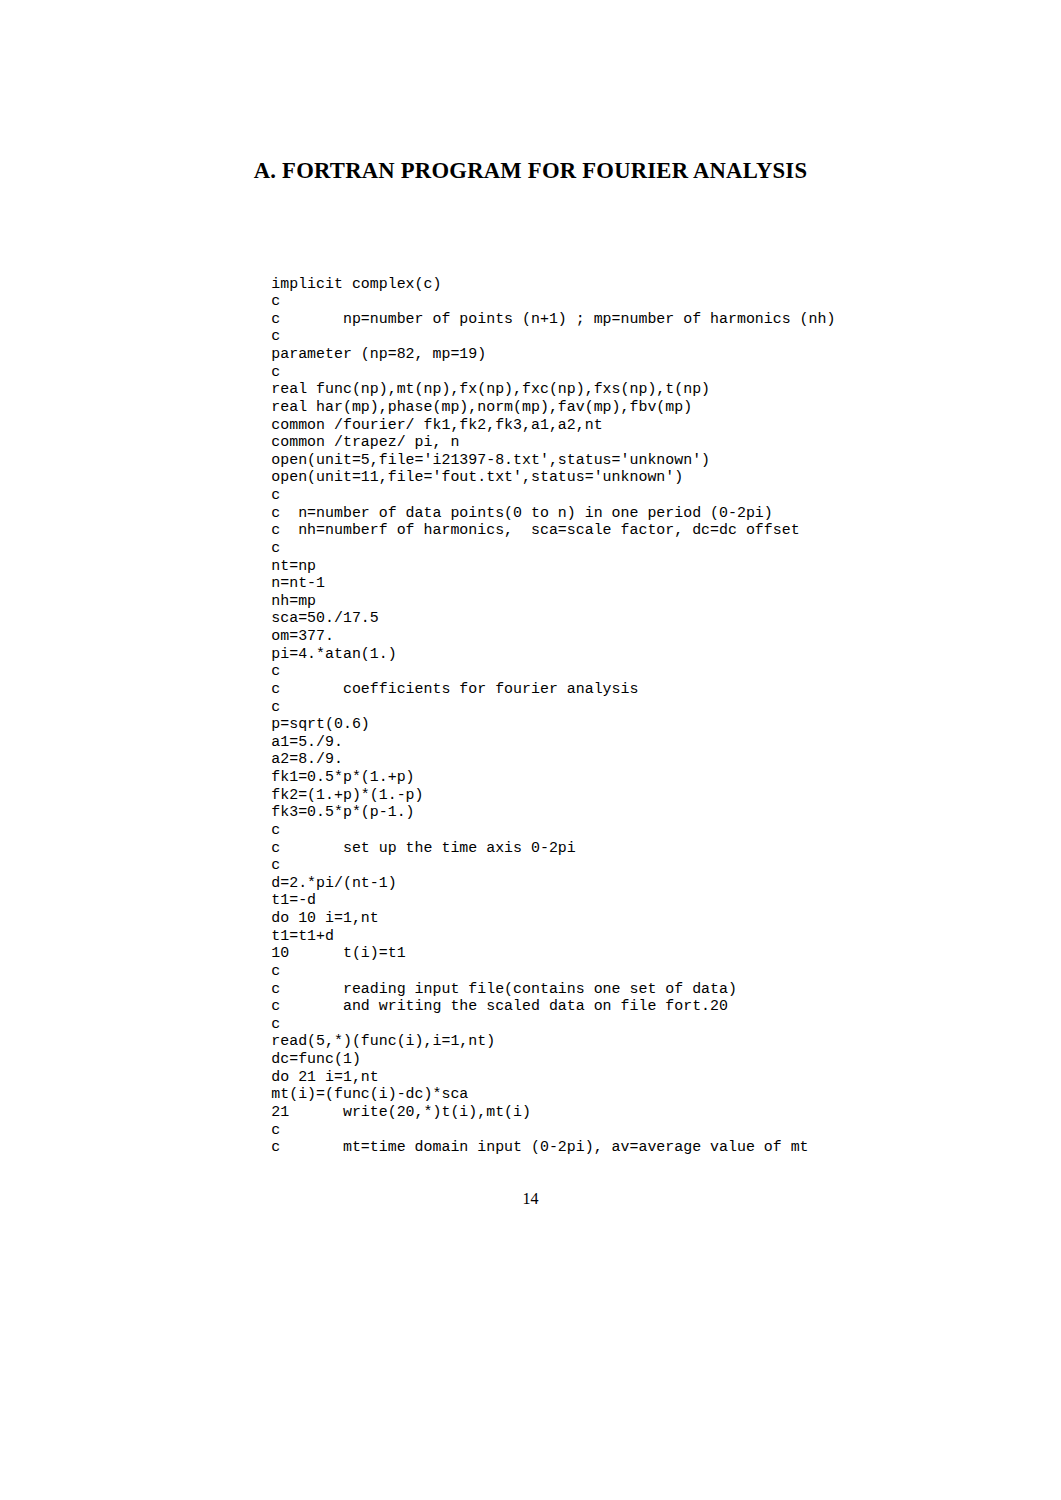A. FORTRAN PROGRAM FOR FOURIER ANALYSIS
implicit complex(c)
c
c       np=number of points (n+1) ; mp=number of harmonics (nh)
c
parameter (np=82, mp=19)
c
real func(np),mt(np),fx(np),fxc(np),fxs(np),t(np)
real har(mp),phase(mp),norm(mp),fav(mp),fbv(mp)
common /fourier/ fk1,fk2,fk3,a1,a2,nt
common /trapez/ pi, n
open(unit=5,file='i21397-8.txt',status='unknown')
open(unit=11,file='fout.txt',status='unknown')
c
c  n=number of data points(0 to n) in one period (0-2pi)
c  nh=numberf of harmonics,  sca=scale factor, dc=dc offset
c
nt=np
n=nt-1
nh=mp
sca=50./17.5
om=377.
pi=4.*atan(1.)
c
c       coefficients for fourier analysis
c
p=sqrt(0.6)
a1=5./9.
a2=8./9.
fk1=0.5*p*(1.+p)
fk2=(1.+p)*(1.-p)
fk3=0.5*p*(p-1.)
c
c       set up the time axis 0-2pi
c
d=2.*pi/(nt-1)
t1=-d
do 10 i=1,nt
t1=t1+d
10      t(i)=t1
c
c       reading input file(contains one set of data)
c       and writing the scaled data on file fort.20
c
read(5,*)(func(i),i=1,nt)
dc=func(1)
do 21 i=1,nt
mt(i)=(func(i)-dc)*sca
21      write(20,*)t(i),mt(i)
c
c       mt=time domain input (0-2pi), av=average value of mt
14